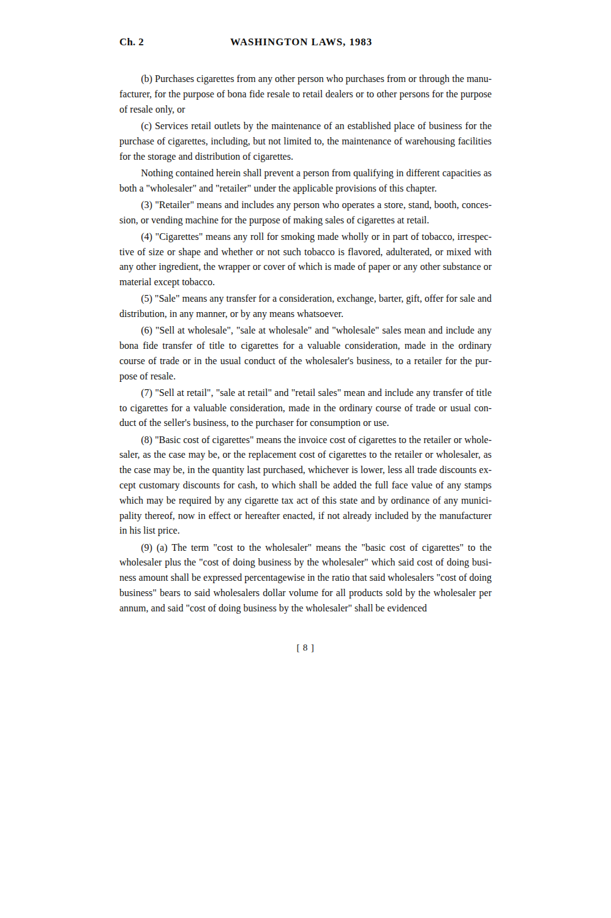Ch. 2 Washington Laws, 1983
(b) Purchases cigarettes from any other person who purchases from or through the manufacturer, for the purpose of bona fide resale to retail dealers or to other persons for the purpose of resale only, or
(c) Services retail outlets by the maintenance of an established place of business for the purchase of cigarettes, including, but not limited to, the maintenance of warehousing facilities for the storage and distribution of cigarettes.
Nothing contained herein shall prevent a person from qualifying in different capacities as both a "wholesaler" and "retailer" under the applicable provisions of this chapter.
(3) "Retailer" means and includes any person who operates a store, stand, booth, concession, or vending machine for the purpose of making sales of cigarettes at retail.
(4) "Cigarettes" means any roll for smoking made wholly or in part of tobacco, irrespective of size or shape and whether or not such tobacco is flavored, adulterated, or mixed with any other ingredient, the wrapper or cover of which is made of paper or any other substance or material except tobacco.
(5) "Sale" means any transfer for a consideration, exchange, barter, gift, offer for sale and distribution, in any manner, or by any means whatsoever.
(6) "Sell at wholesale", "sale at wholesale" and "wholesale" sales mean and include any bona fide transfer of title to cigarettes for a valuable consideration, made in the ordinary course of trade or in the usual conduct of the wholesaler's business, to a retailer for the purpose of resale.
(7) "Sell at retail", "sale at retail" and "retail sales" mean and include any transfer of title to cigarettes for a valuable consideration, made in the ordinary course of trade or usual conduct of the seller's business, to the purchaser for consumption or use.
(8) "Basic cost of cigarettes" means the invoice cost of cigarettes to the retailer or wholesaler, as the case may be, or the replacement cost of cigarettes to the retailer or wholesaler, as the case may be, in the quantity last purchased, whichever is lower, less all trade discounts except customary discounts for cash, to which shall be added the full face value of any stamps which may be required by any cigarette tax act of this state and by ordinance of any municipality thereof, now in effect or hereafter enacted, if not already included by the manufacturer in his list price.
(9) (a) The term "cost to the wholesaler" means the "basic cost of cigarettes" to the wholesaler plus the "cost of doing business by the wholesaler" which said cost of doing business amount shall be expressed percentagewise in the ratio that said wholesalers "cost of doing business" bears to said wholesalers dollar volume for all products sold by the wholesaler per annum, and said "cost of doing business by the wholesaler" shall be evidenced
[ 8 ]